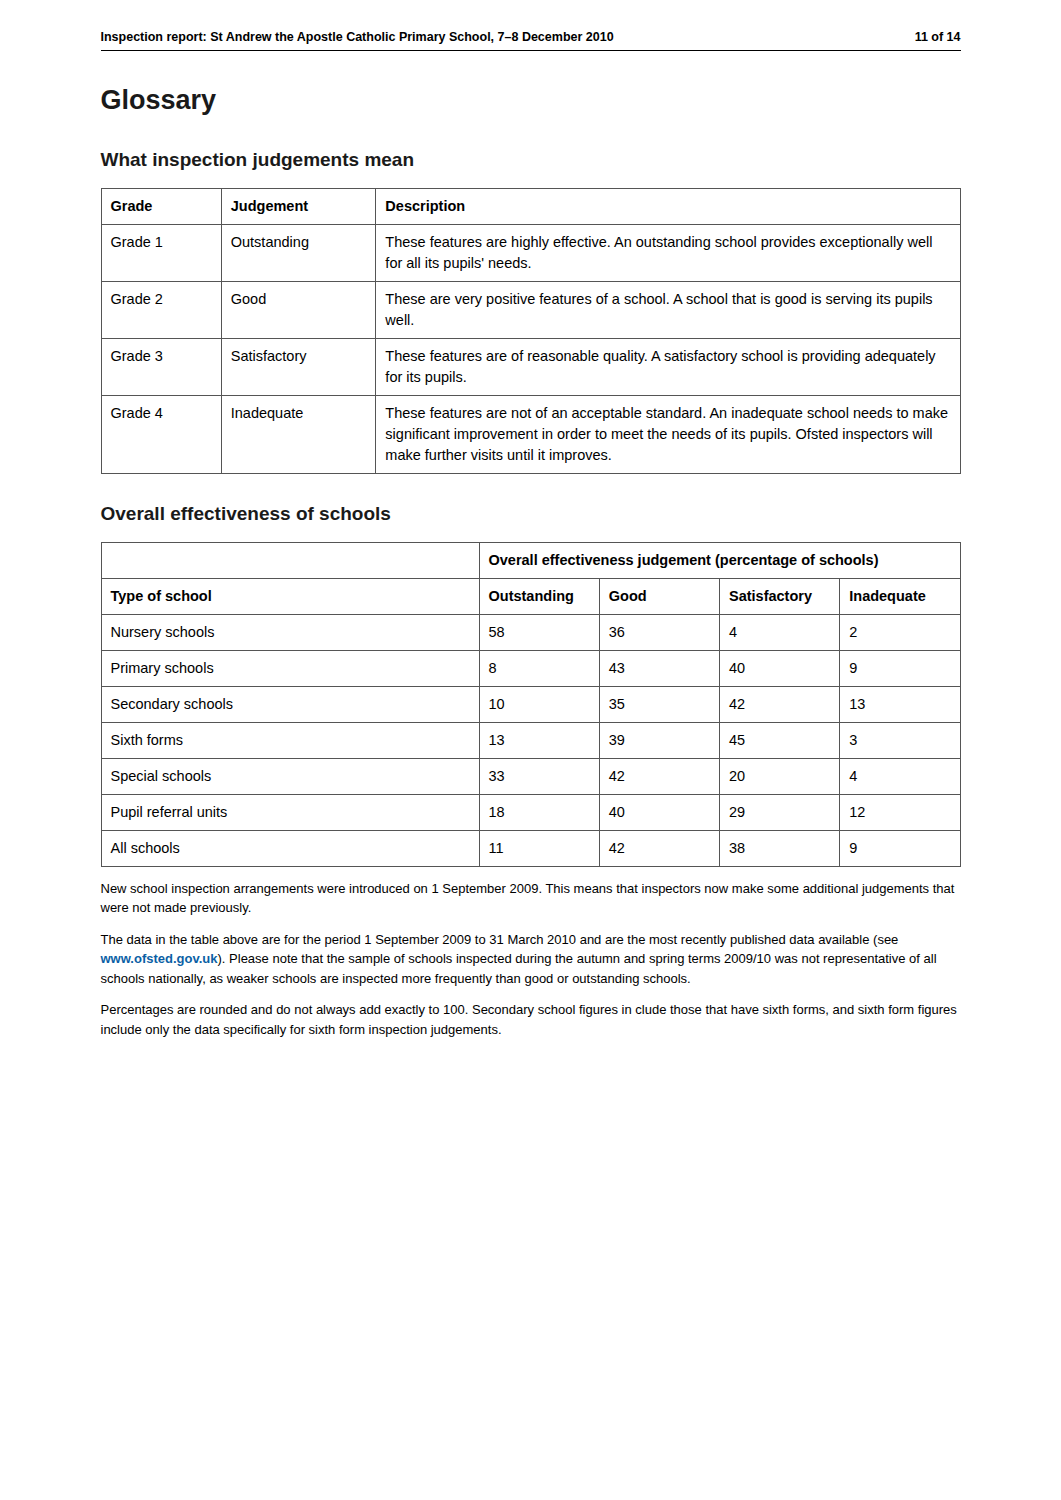Inspection report: St Andrew the Apostle Catholic Primary School, 7–8 December 2010
11 of 14
Glossary
What inspection judgements mean
| Grade | Judgement | Description |
| --- | --- | --- |
| Grade 1 | Outstanding | These features are highly effective. An outstanding school provides exceptionally well for all its pupils' needs. |
| Grade 2 | Good | These are very positive features of a school. A school that is good is serving its pupils well. |
| Grade 3 | Satisfactory | These features are of reasonable quality. A satisfactory school is providing adequately for its pupils. |
| Grade 4 | Inadequate | These features are not of an acceptable standard. An inadequate school needs to make significant improvement in order to meet the needs of its pupils. Ofsted inspectors will make further visits until it improves. |
Overall effectiveness of schools
| | Overall effectiveness judgement (percentage of schools) |
| --- | --- |
| Type of school | Outstanding | Good | Satisfactory | Inadequate |
| Nursery schools | 58 | 36 | 4 | 2 |
| Primary schools | 8 | 43 | 40 | 9 |
| Secondary schools | 10 | 35 | 42 | 13 |
| Sixth forms | 13 | 39 | 45 | 3 |
| Special schools | 33 | 42 | 20 | 4 |
| Pupil referral units | 18 | 40 | 29 | 12 |
| All schools | 11 | 42 | 38 | 9 |
New school inspection arrangements were introduced on 1 September 2009. This means that inspectors now make some additional judgements that were not made previously.
The data in the table above are for the period 1 September 2009 to 31 March 2010 and are the most recently published data available (see www.ofsted.gov.uk). Please note that the sample of schools inspected during the autumn and spring terms 2009/10 was not representative of all schools nationally, as weaker schools are inspected more frequently than good or outstanding schools.
Percentages are rounded and do not always add exactly to 100. Secondary school figures in clude those that have sixth forms, and sixth form figures include only the data specifically for sixth form inspection judgements.